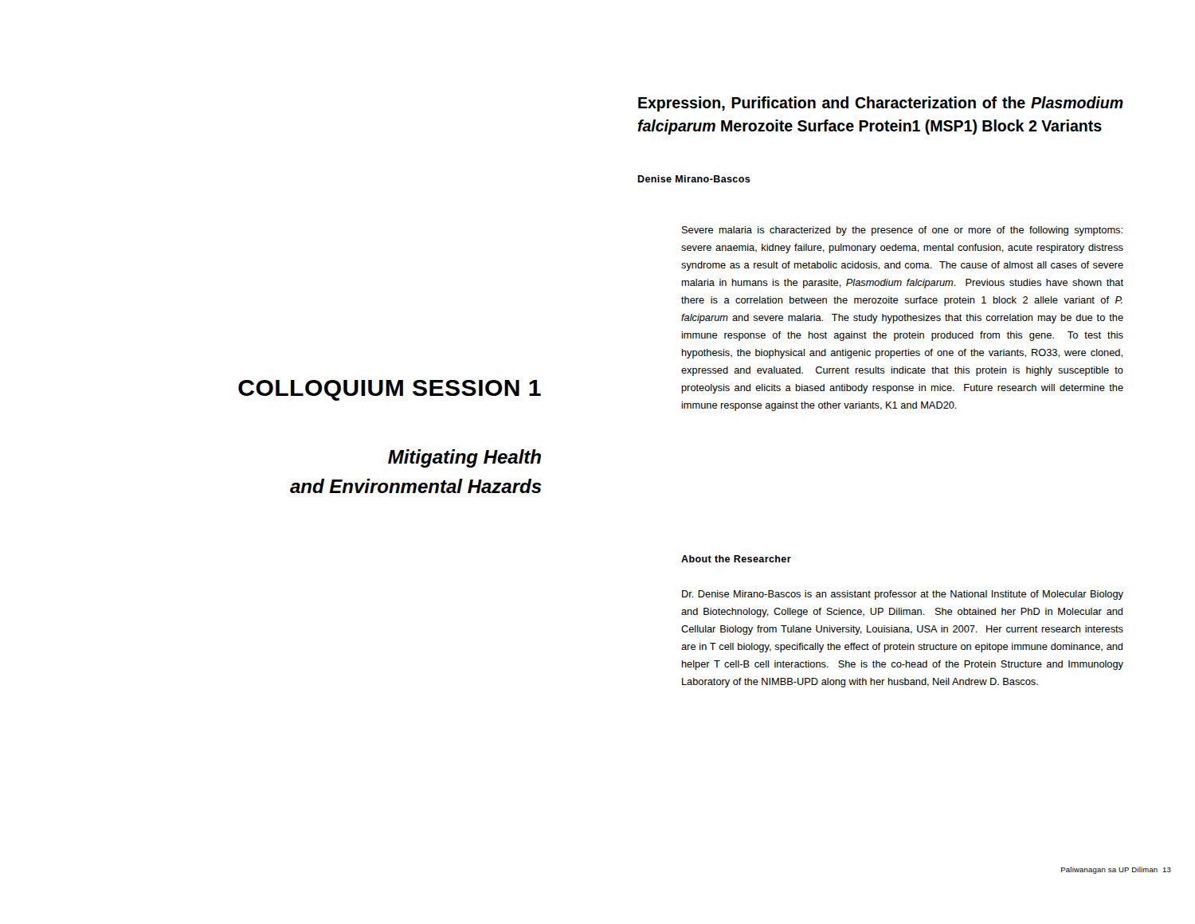COLLOQUIUM SESSION 1
Mitigating Health
and Environmental Hazards
Expression, Purification and Characterization of the Plasmodium falciparum Merozoite Surface Protein1 (MSP1) Block 2 Variants
Denise Mirano-Bascos
Severe malaria is characterized by the presence of one or more of the following symptoms: severe anaemia, kidney failure, pulmonary oedema, mental confusion, acute respiratory distress syndrome as a result of metabolic acidosis, and coma. The cause of almost all cases of severe malaria in humans is the parasite, Plasmodium falciparum. Previous studies have shown that there is a correlation between the merozoite surface protein 1 block 2 allele variant of P. falciparum and severe malaria. The study hypothesizes that this correlation may be due to the immune response of the host against the protein produced from this gene. To test this hypothesis, the biophysical and antigenic properties of one of the variants, RO33, were cloned, expressed and evaluated. Current results indicate that this protein is highly susceptible to proteolysis and elicits a biased antibody response in mice. Future research will determine the immune response against the other variants, K1 and MAD20.
About the Researcher
Dr. Denise Mirano-Bascos is an assistant professor at the National Institute of Molecular Biology and Biotechnology, College of Science, UP Diliman. She obtained her PhD in Molecular and Cellular Biology from Tulane University, Louisiana, USA in 2007. Her current research interests are in T cell biology, specifically the effect of protein structure on epitope immune dominance, and helper T cell-B cell interactions. She is the co-head of the Protein Structure and Immunology Laboratory of the NIMBB-UPD along with her husband, Neil Andrew D. Bascos.
Paliwanagan sa UP Diliman 13